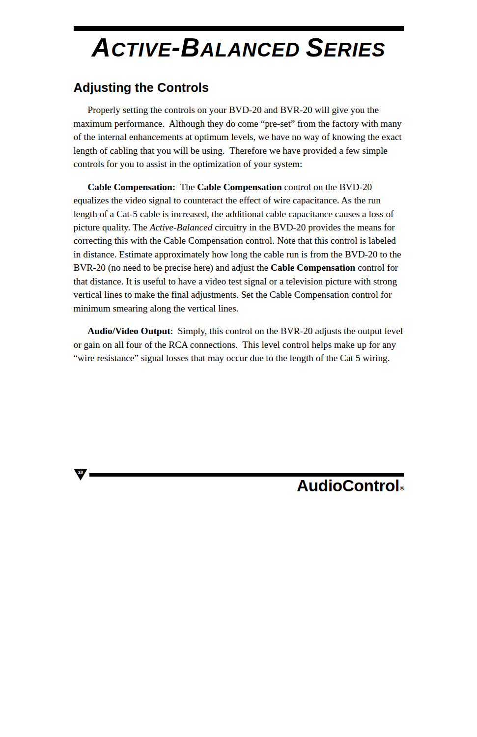ACTIVE-B ALANCED SERIES
Adjusting the Controls
Properly setting the controls on your BVD-20 and BVR-20 will give you the maximum performance. Although they do come “pre-set” from the factory with many of the internal enhancements at optimum levels, we have no way of knowing the exact length of cabling that you will be using. Therefore we have provided a few simple controls for you to assist in the optimization of your system:
Cable Compensation: The Cable Compensation control on the BVD-20 equalizes the video signal to counteract the effect of wire capacitance. As the run length of a Cat-5 cable is increased, the additional cable capacitance causes a loss of picture quality. The Active-Balanced circuitry in the BVD-20 provides the means for correcting this with the Cable Compensation control. Note that this control is labeled in distance. Estimate approximately how long the cable run is from the BVD-20 to the BVR-20 (no need to be precise here) and adjust the Cable Compensation control for that distance. It is useful to have a video test signal or a television picture with strong vertical lines to make the final adjustments. Set the Cable Compensation control for minimum smearing along the vertical lines.
Audio/Video Output: Simply, this control on the BVR-20 adjusts the output level or gain on all four of the RCA connections. This level control helps make up for any “wire resistance” signal losses that may occur due to the length of the Cat 5 wiring.
10
AudioControl®